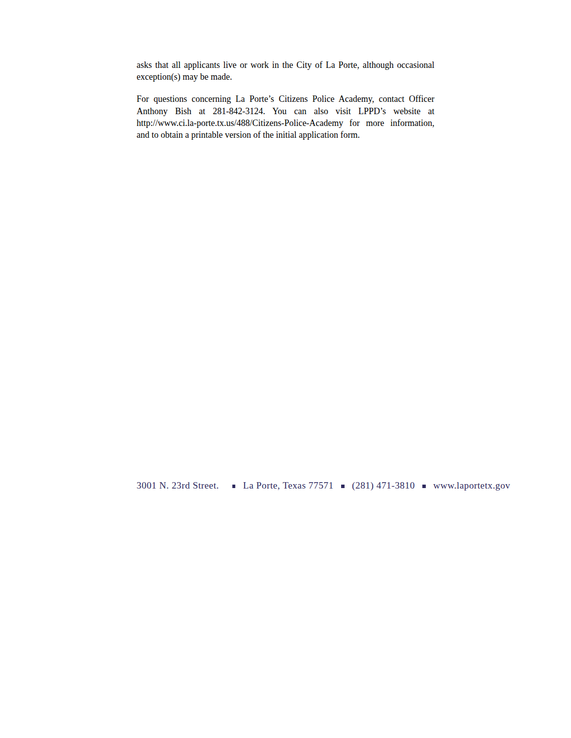asks that all applicants live or work in the City of La Porte, although occasional exception(s) may be made.
For questions concerning La Porte’s Citizens Police Academy, contact Officer Anthony Bish at 281-842-3124. You can also visit LPPD’s website at http://www.ci.la-porte.tx.us/488/Citizens-Police-Academy for more information, and to obtain a printable version of the initial application form.
3001 N. 23rd Street. La Porte, Texas 77571 (281) 471-3810 www.laportetx.gov